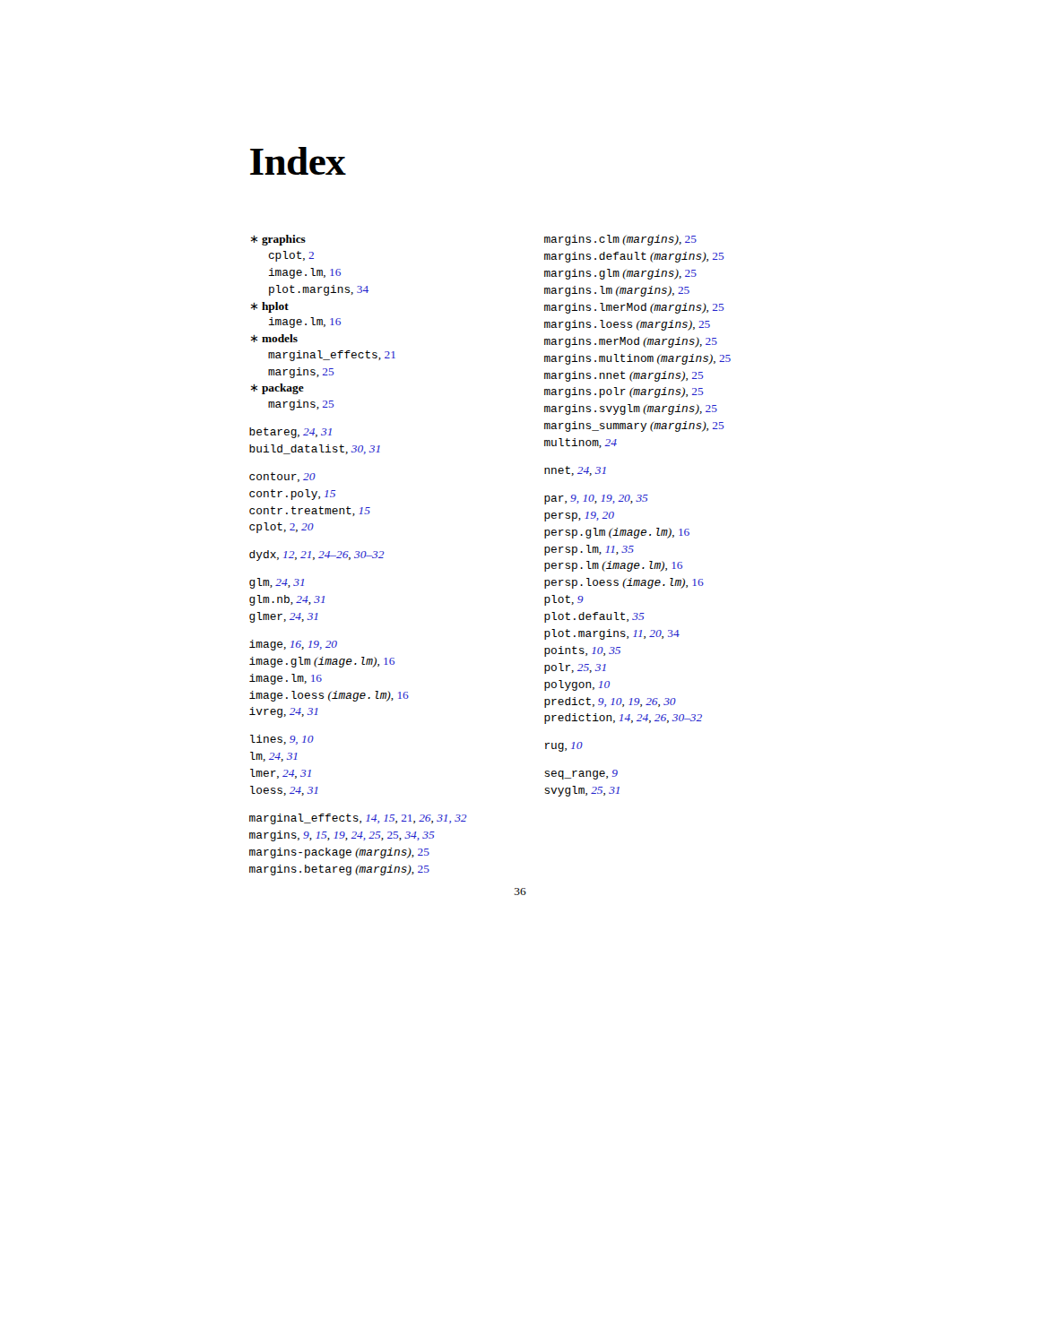Index
∗ graphics
cplot, 2
image.lm, 16
plot.margins, 34
∗ hplot
image.lm, 16
∗ models
marginal_effects, 21
margins, 25
∗ package
margins, 25
betareg, 24, 31
build_datalist, 30, 31
contour, 20
contr.poly, 15
contr.treatment, 15
cplot, 2, 20
dydx, 12, 21, 24–26, 30–32
glm, 24, 31
glm.nb, 24, 31
glmer, 24, 31
image, 16, 19, 20
image.glm (image.lm), 16
image.lm, 16
image.loess (image.lm), 16
ivreg, 24, 31
lines, 9, 10
lm, 24, 31
lmer, 24, 31
loess, 24, 31
marginal_effects, 14, 15, 21, 26, 31, 32
margins, 9, 15, 19, 24, 25, 25, 34, 35
margins-package (margins), 25
margins.betareg (margins), 25
margins.clm (margins), 25
margins.default (margins), 25
margins.glm (margins), 25
margins.lm (margins), 25
margins.lmerMod (margins), 25
margins.loess (margins), 25
margins.merMod (margins), 25
margins.multinom (margins), 25
margins.nnet (margins), 25
margins.polr (margins), 25
margins.svyglm (margins), 25
margins_summary (margins), 25
multinom, 24
nnet, 24, 31
par, 9, 10, 19, 20, 35
persp, 19, 20
persp.glm (image.lm), 16
persp.lm, 11, 35
persp.lm (image.lm), 16
persp.loess (image.lm), 16
plot, 9
plot.default, 35
plot.margins, 11, 20, 34
points, 10, 35
polr, 25, 31
polygon, 10
predict, 9, 10, 19, 26, 30
prediction, 14, 24, 26, 30–32
rug, 10
seq_range, 9
svyglm, 25, 31
36